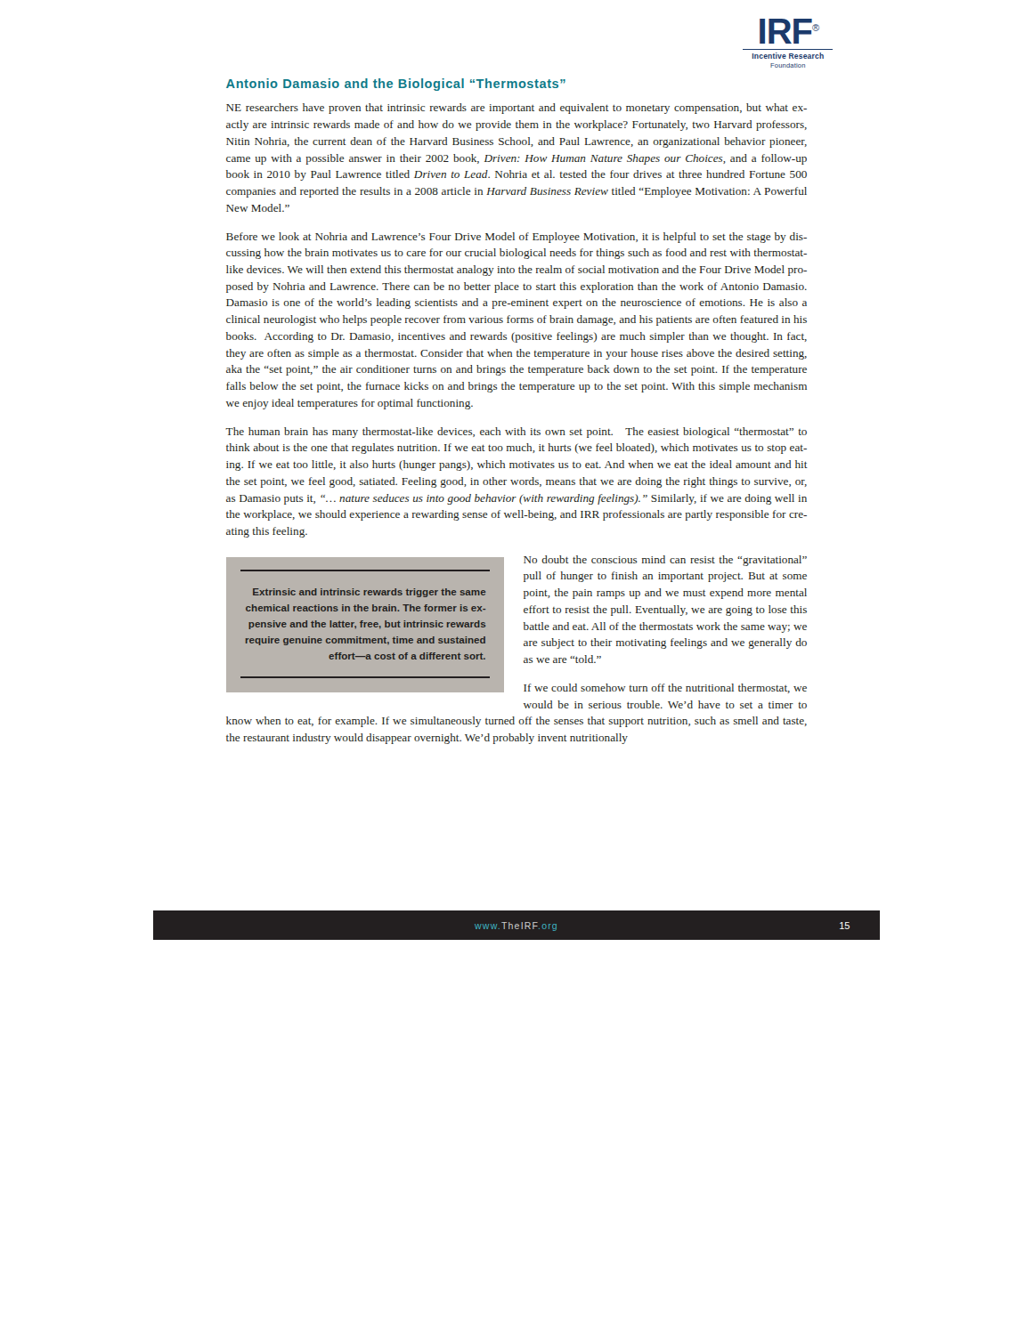IRF®
Incentive Research Foundation
Antonio Damasio and the Biological “Thermostats”
NE researchers have proven that intrinsic rewards are important and equivalent to monetary compensation, but what exactly are intrinsic rewards made of and how do we provide them in the workplace? Fortunately, two Harvard professors, Nitin Nohria, the current dean of the Harvard Business School, and Paul Lawrence, an organizational behavior pioneer, came up with a possible answer in their 2002 book, Driven: How Human Nature Shapes our Choices, and a follow-up book in 2010 by Paul Lawrence titled Driven to Lead. Nohria et al. tested the four drives at three hundred Fortune 500 companies and reported the results in a 2008 article in Harvard Business Review titled “Employee Motivation: A Powerful New Model.”
Before we look at Nohria and Lawrence’s Four Drive Model of Employee Motivation, it is helpful to set the stage by discussing how the brain motivates us to care for our crucial biological needs for things such as food and rest with thermostat-like devices. We will then extend this thermostat analogy into the realm of social motivation and the Four Drive Model proposed by Nohria and Lawrence. There can be no better place to start this exploration than the work of Antonio Damasio. Damasio is one of the world’s leading scientists and a pre-eminent expert on the neuroscience of emotions. He is also a clinical neurologist who helps people recover from various forms of brain damage, and his patients are often featured in his books. According to Dr. Damasio, incentives and rewards (positive feelings) are much simpler than we thought. In fact, they are often as simple as a thermostat. Consider that when the temperature in your house rises above the desired setting, aka the “set point,” the air conditioner turns on and brings the temperature back down to the set point. If the temperature falls below the set point, the furnace kicks on and brings the temperature up to the set point. With this simple mechanism we enjoy ideal temperatures for optimal functioning.
The human brain has many thermostat-like devices, each with its own set point. The easiest biological “thermostat” to think about is the one that regulates nutrition. If we eat too much, it hurts (we feel bloated), which motivates us to stop eating. If we eat too little, it also hurts (hunger pangs), which motivates us to eat. And when we eat the ideal amount and hit the set point, we feel good, satiated. Feeling good, in other words, means that we are doing the right things to survive, or, as Damasio puts it, “… nature seduces us into good behavior (with rewarding feelings).” Similarly, if we are doing well in the workplace, we should experience a rewarding sense of well-being, and IRR professionals are partly responsible for creating this feeling.
Extrinsic and intrinsic rewards trigger the same chemical reactions in the brain. The former is expensive and the latter, free, but intrinsic rewards require genuine commitment, time and sustained effort—a cost of a different sort.
No doubt the conscious mind can resist the “gravitational” pull of hunger to finish an important project. But at some point, the pain ramps up and we must expend more mental effort to resist the pull. Eventually, we are going to lose this battle and eat. All of the thermostats work the same way; we are subject to their motivating feelings and we generally do as we are “told.”
If we could somehow turn off the nutritional thermostat, we would be in serious trouble. We’d have to set a timer to know when to eat, for example. If we simultaneously turned off the senses that support nutrition, such as smell and taste, the restaurant industry would disappear overnight. We’d probably invent nutritionally
www. TheIRF.org 15